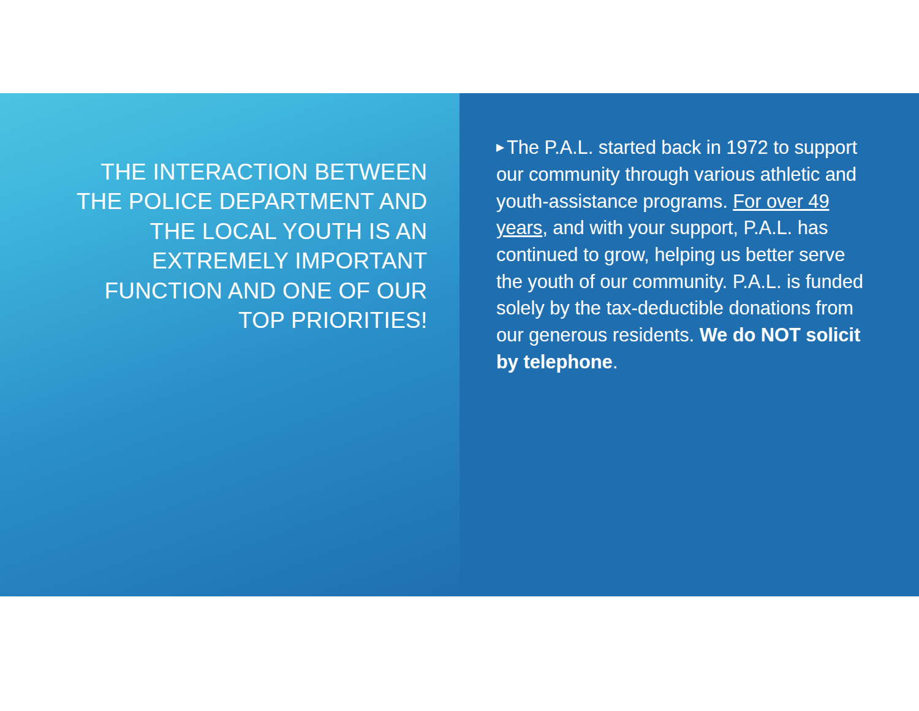The interaction between the police department and the local youth is an extremely important function and one of our top priorities!
▸The P.A.L. started back in 1972 to support our community through various athletic and youth-assistance programs. For over 49 years, and with your support, P.A.L. has continued to grow, helping us better serve the youth of our community. P.A.L. is funded solely by the tax-deductible donations from our generous residents. We do NOT solicit by telephone.